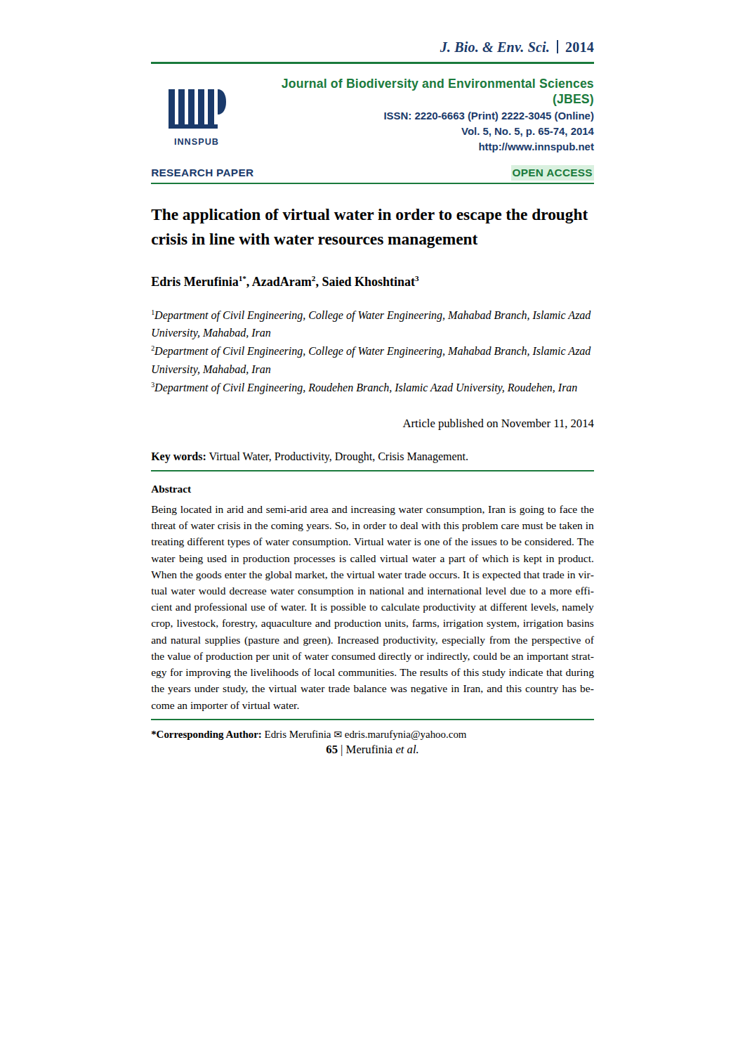J. Bio. & Env. Sci. 2014
INNSPUB
Journal of Biodiversity and Environmental Sciences (JBES)
ISSN: 2220-6663 (Print) 2222-3045 (Online)
Vol. 5, No. 5, p. 65-74, 2014
http://www.innspub.net
RESEARCH PAPER
OPEN ACCESS
The application of virtual water in order to escape the drought crisis in line with water resources management
Edris Merufinia1*, AzadAram2, Saied Khoshtinat3
1Department of Civil Engineering, College of Water Engineering, Mahabad Branch, Islamic Azad University, Mahabad, Iran
2Department of Civil Engineering, College of Water Engineering, Mahabad Branch, Islamic Azad University, Mahabad, Iran
3Department of Civil Engineering, Roudehen Branch, Islamic Azad University, Roudehen, Iran
Article published on November 11, 2014
Key words: Virtual Water, Productivity, Drought, Crisis Management.
Abstract
Being located in arid and semi-arid area and increasing water consumption, Iran is going to face the threat of water crisis in the coming years. So, in order to deal with this problem care must be taken in treating different types of water consumption. Virtual water is one of the issues to be considered. The water being used in production processes is called virtual water a part of which is kept in product. When the goods enter the global market, the virtual water trade occurs. It is expected that trade in virtual water would decrease water consumption in national and international level due to a more efficient and professional use of water. It is possible to calculate productivity at different levels, namely crop, livestock, forestry, aquaculture and production units, farms, irrigation system, irrigation basins and natural supplies (pasture and green). Increased productivity, especially from the perspective of the value of production per unit of water consumed directly or indirectly, could be an important strategy for improving the livelihoods of local communities. The results of this study indicate that during the years under study, the virtual water trade balance was negative in Iran, and this country has become an importer of virtual water.
*Corresponding Author: Edris Merufinia ✉ edris.marufynia@yahoo.com
65 | Merufinia et al.